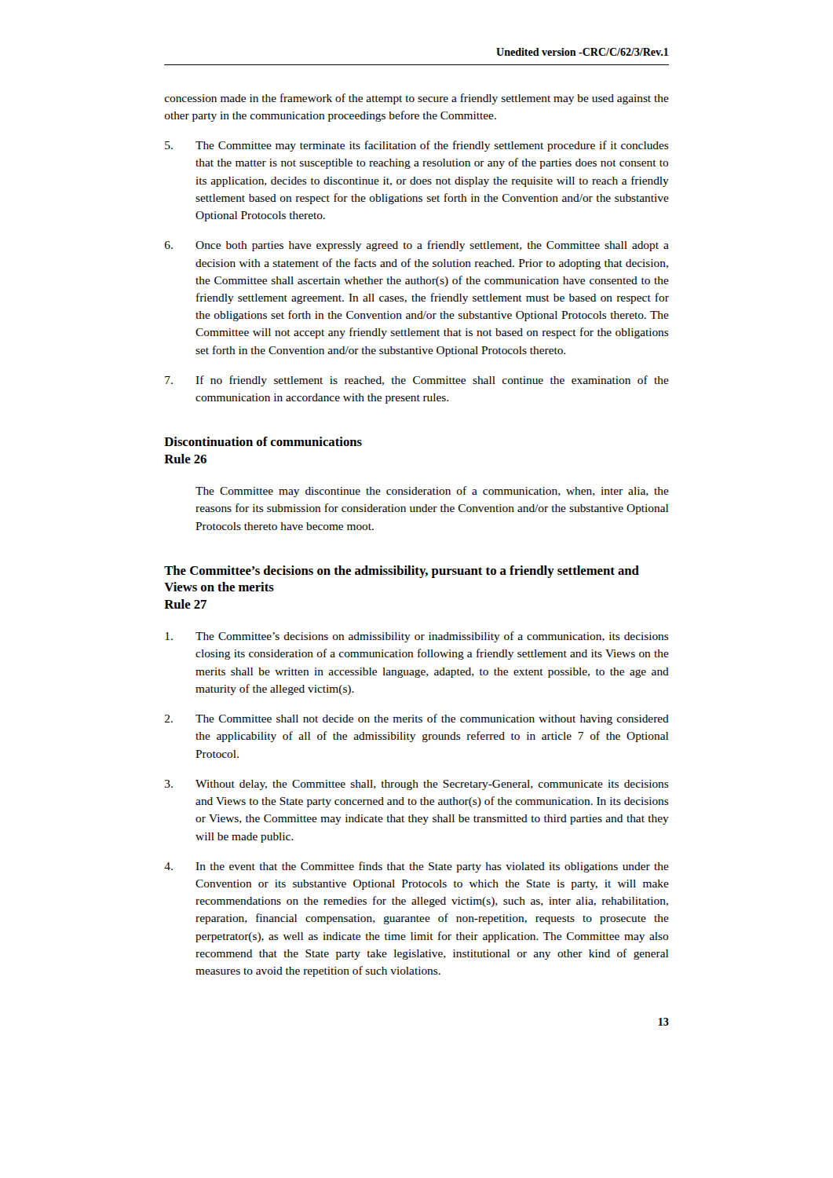Unedited version -CRC/C/62/3/Rev.1
concession made in the framework of the attempt to secure a friendly settlement may be used against the other party in the communication proceedings before the Committee.
5. The Committee may terminate its facilitation of the friendly settlement procedure if it concludes that the matter is not susceptible to reaching a resolution or any of the parties does not consent to its application, decides to discontinue it, or does not display the requisite will to reach a friendly settlement based on respect for the obligations set forth in the Convention and/or the substantive Optional Protocols thereto.
6. Once both parties have expressly agreed to a friendly settlement, the Committee shall adopt a decision with a statement of the facts and of the solution reached. Prior to adopting that decision, the Committee shall ascertain whether the author(s) of the communication have consented to the friendly settlement agreement. In all cases, the friendly settlement must be based on respect for the obligations set forth in the Convention and/or the substantive Optional Protocols thereto. The Committee will not accept any friendly settlement that is not based on respect for the obligations set forth in the Convention and/or the substantive Optional Protocols thereto.
7. If no friendly settlement is reached, the Committee shall continue the examination of the communication in accordance with the present rules.
Discontinuation of communicationsRule 26
The Committee may discontinue the consideration of a communication, when, inter alia, the reasons for its submission for consideration under the Convention and/or the substantive Optional Protocols thereto have become moot.
The Committee’s decisions on the admissibility, pursuant to a friendly settlement and Views on the meritsRule 27
1. The Committee’s decisions on admissibility or inadmissibility of a communication, its decisions closing its consideration of a communication following a friendly settlement and its Views on the merits shall be written in accessible language, adapted, to the extent possible, to the age and maturity of the alleged victim(s).
2. The Committee shall not decide on the merits of the communication without having considered the applicability of all of the admissibility grounds referred to in article 7 of the Optional Protocol.
3. Without delay, the Committee shall, through the Secretary-General, communicate its decisions and Views to the State party concerned and to the author(s) of the communication. In its decisions or Views, the Committee may indicate that they shall be transmitted to third parties and that they will be made public.
4. In the event that the Committee finds that the State party has violated its obligations under the Convention or its substantive Optional Protocols to which the State is party, it will make recommendations on the remedies for the alleged victim(s), such as, inter alia, rehabilitation, reparation, financial compensation, guarantee of non-repetition, requests to prosecute the perpetrator(s), as well as indicate the time limit for their application. The Committee may also recommend that the State party take legislative, institutional or any other kind of general measures to avoid the repetition of such violations.
13